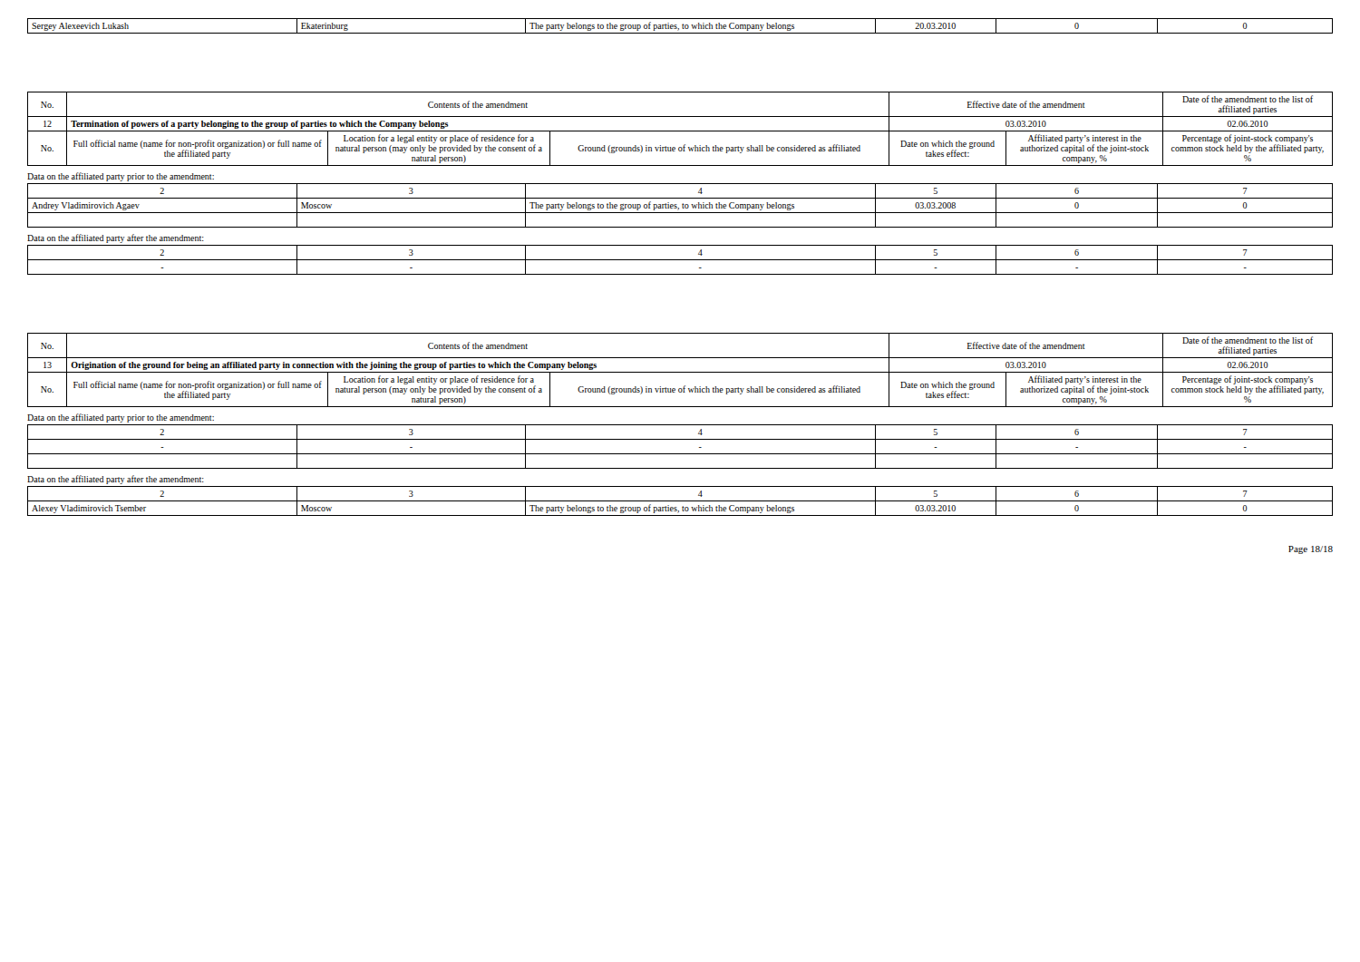| Sergey Alexeevich Lukash | Ekaterinburg | The party belongs to the group of parties, to which the Company belongs | 20.03.2010 | 0 | 0 |
| No. | Contents of the amendment | Effective date of the amendment | Date of the amendment to the list of affiliated parties |
| 12 | Termination of powers of a party belonging to the group of parties to which the Company belongs | 03.03.2010 | 02.06.2010 |
| No. | Full official name (name for non-profit organization) or full name of the affiliated party | Location for a legal entity or place of residence for a natural person (may only be provided by the consent of a natural person) | Ground (grounds) in virtue of which the party shall be considered as affiliated | Date on which the ground takes effect: | Affiliated party’s interest in the authorized capital of the joint-stock company, % | Percentage of joint-stock company's common stock held by the affiliated party, % |
Data on the affiliated party prior to the amendment:
| 2 | 3 | 4 | 5 | 6 | 7 |
| Andrey Vladimirovich Agaev | Moscow | The party belongs to the group of parties, to which the Company belongs | 03.03.2008 | 0 | 0 |
Data on the affiliated party after the amendment:
| 2 | 3 | 4 | 5 | 6 | 7 |
| - | - | - | - | - | - |
| No. | Contents of the amendment | Effective date of the amendment | Date of the amendment to the list of affiliated parties |
| 13 | Origination of the ground for being an affiliated party in connection with the joining the group of parties to which the Company belongs | 03.03.2010 | 02.06.2010 |
| No. | Full official name (name for non-profit organization) or full name of the affiliated party | Location for a legal entity or place of residence for a natural person (may only be provided by the consent of a natural person) | Ground (grounds) in virtue of which the party shall be considered as affiliated | Date on which the ground takes effect: | Affiliated party’s interest in the authorized capital of the joint-stock company, % | Percentage of joint-stock company's common stock held by the affiliated party, % |
Data on the affiliated party prior to the amendment:
| 2 | 3 | 4 | 5 | 6 | 7 |
| - | - | - | - | - | - |
Data on the affiliated party after the amendment:
| 2 | 3 | 4 | 5 | 6 | 7 |
| Alexey Vladimirovich Tsember | Moscow | The party belongs to the group of parties, to which the Company belongs | 03.03.2010 | 0 | 0 |
Page 18/18